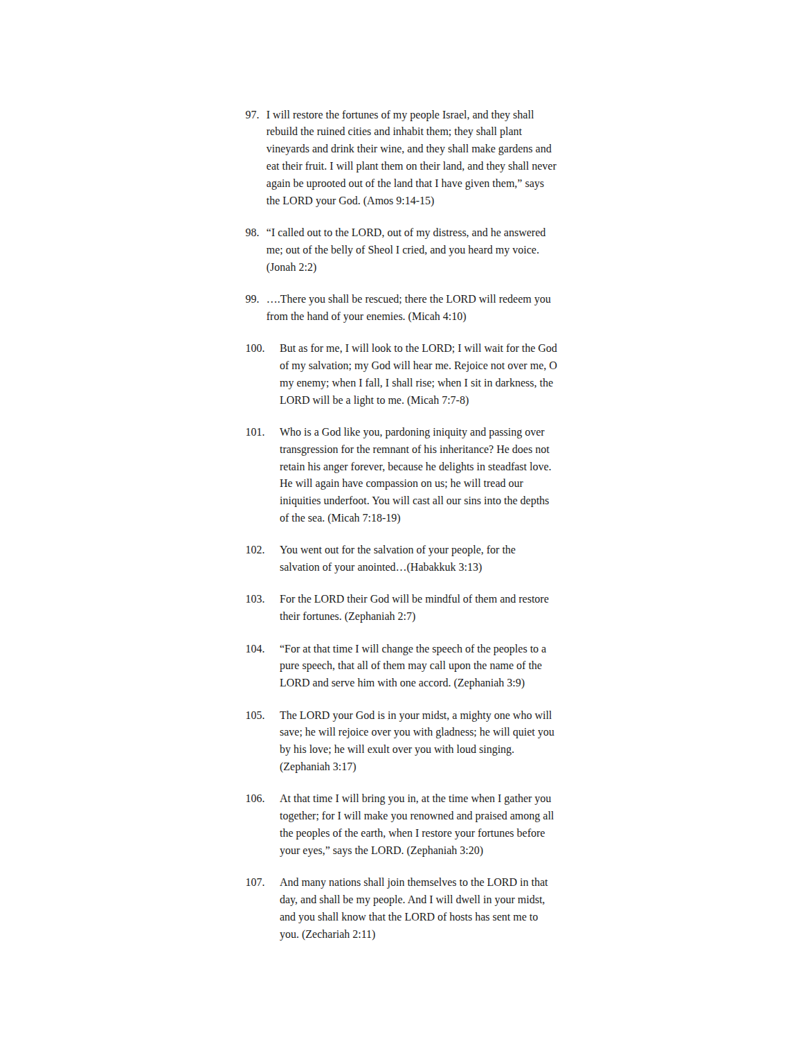97. I will restore the fortunes of my people Israel, and they shall rebuild the ruined cities and inhabit them; they shall plant vineyards and drink their wine, and they shall make gardens and eat their fruit. I will plant them on their land, and they shall never again be uprooted out of the land that I have given them,” says the LORD your God. (Amos 9:14-15)
98.“I called out to the LORD, out of my distress, and he answered me; out of the belly of Sheol I cried, and you heard my voice. (Jonah 2:2)
99.….There you shall be rescued; there the LORD will redeem you from the hand of your enemies. (Micah 4:10)
100. But as for me, I will look to the LORD; I will wait for the God of my salvation; my God will hear me. Rejoice not over me, O my enemy; when I fall, I shall rise; when I sit in darkness, the LORD will be a light to me. (Micah 7:7-8)
101. Who is a God like you, pardoning iniquity and passing over transgression for the remnant of his inheritance? He does not retain his anger forever, because he delights in steadfast love. He will again have compassion on us; he will tread our iniquities underfoot. You will cast all our sins into the depths of the sea. (Micah 7:18-19)
102. You went out for the salvation of your people, for the salvation of your anointed…(Habakkuk 3:13)
103. For the LORD their God will be mindful of them and restore their fortunes. (Zephaniah 2:7)
104.“For at that time I will change the speech of the peoples to a pure speech, that all of them may call upon the name of the LORD and serve him with one accord. (Zephaniah 3:9)
105. The LORD your God is in your midst, a mighty one who will save; he will rejoice over you with gladness; he will quiet you by his love; he will exult over you with loud singing. (Zephaniah 3:17)
106. At that time I will bring you in, at the time when I gather you together; for I will make you renowned and praised among all the peoples of the earth, when I restore your fortunes before your eyes,” says the LORD. (Zephaniah 3:20)
107. And many nations shall join themselves to the LORD in that day, and shall be my people. And I will dwell in your midst, and you shall know that the LORD of hosts has sent me to you. (Zechariah 2:11)